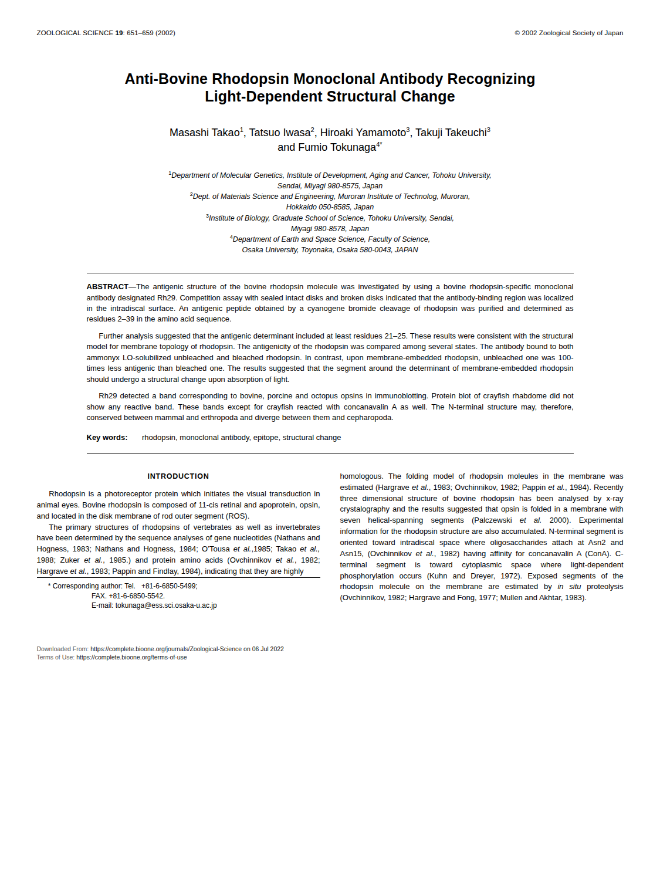ZOOLOGICAL SCIENCE 19: 651–659 (2002)
© 2002 Zoological Society of Japan
Anti-Bovine Rhodopsin Monoclonal Antibody Recognizing
Light-Dependent Structural Change
Masashi Takao1, Tatsuo Iwasa2, Hiroaki Yamamoto3, Takuji Takeuchi3
and Fumio Tokunaga4*
1Department of Molecular Genetics, Institute of Development, Aging and Cancer, Tohoku University,
Sendai, Miyagi 980-8575, Japan
2Dept. of Materials Science and Engineering, Muroran Institute of Technolog, Muroran,
Hokkaido 050-8585, Japan
3Institute of Biology, Graduate School of Science, Tohoku University, Sendai,
Miyagi 980-8578, Japan
4Department of Earth and Space Science, Faculty of Science,
Osaka University, Toyonaka, Osaka 580-0043, JAPAN
ABSTRACT—The antigenic structure of the bovine rhodopsin molecule was investigated by using a bovine rhodopsin-specific monoclonal antibody designated Rh29. Competition assay with sealed intact disks and broken disks indicated that the antibody-binding region was localized in the intradiscal surface. An antigenic peptide obtained by a cyanogene bromide cleavage of rhodopsin was purified and determined as residues 2–39 in the amino acid sequence.
Further analysis suggested that the antigenic determinant included at least residues 21–25. These results were consistent with the structural model for membrane topology of rhodopsin. The antigenicity of the rhodopsin was compared among several states. The antibody bound to both ammonyx LO-solubilized unbleached and bleached rhodopsin. In contrast, upon membrane-embedded rhodopsin, unbleached one was 100-times less antigenic than bleached one. The results suggested that the segment around the determinant of membrane-embedded rhodopsin should undergo a structural change upon absorption of light.
Rh29 detected a band corresponding to bovine, porcine and octopus opsins in immunoblotting. Protein blot of crayfish rhabdome did not show any reactive band. These bands except for crayfish reacted with concanavalin A as well. The N-terminal structure may, therefore, conserved between mammal and erthropoda and diverge between them and cepharopoda.
Key words: rhodopsin, monoclonal antibody, epitope, structural change
Introduction
Rhodopsin is a photoreceptor protein which initiates the visual transduction in animal eyes. Bovine rhodopsin is composed of 11-cis retinal and apoprotein, opsin, and located in the disk membrane of rod outer segment (ROS).
The primary structures of rhodopsins of vertebrates as well as invertebrates have been determined by the sequence analyses of gene nucleotides (Nathans and Hogness, 1983; Nathans and Hogness, 1984; O’Tousa et al.,1985; Takao et al., 1988; Zuker et al., 1985.) and protein amino acids (Ovchinnikov et al., 1982; Hargrave et al., 1983; Pappin and Findlay, 1984), indicating that they are highly
* Corresponding author: Tel. +81-6-6850-5499; FAX. +81-6-6850-5542. E-mail: tokunaga@ess.sci.osaka-u.ac.jp
homologous. The folding model of rhodopsin moleules in the membrane was estimated (Hargrave et al., 1983; Ovchinnikov, 1982; Pappin et al., 1984). Recently three dimensional structure of bovine rhodopsin has been analysed by x-ray crystalography and the results suggested that opsin is folded in a membrane with seven helical-spanning segments (Palczewski et al. 2000). Experimental information for the rhodopsin structure are also accumulated. N-terminal segment is oriented toward intradiscal space where oligosaccharides attach at Asn2 and Asn15, (Ovchinnikov et al., 1982) having affinity for concanavalin A (ConA). C-terminal segment is toward cytoplasmic space where light-dependent phosphorylation occurs (Kuhn and Dreyer, 1972). Exposed segments of the rhodopsin molecule on the membrane are estimated by in situ proteolysis (Ovchinnikov, 1982; Hargrave and Fong, 1977; Mullen and Akhtar, 1983).
Downloaded From: https://complete.bioone.org/journals/Zoological-Science on 06 Jul 2022
Terms of Use: https://complete.bioone.org/terms-of-use